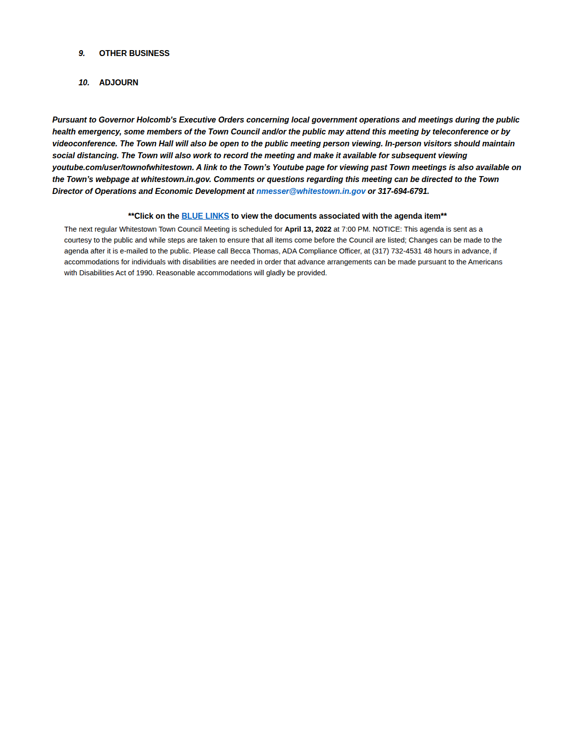9. OTHER BUSINESS
10. ADJOURN
Pursuant to Governor Holcomb's Executive Orders concerning local government operations and meetings during the public health emergency, some members of the Town Council and/or the public may attend this meeting by teleconference or by videoconference. The Town Hall will also be open to the public meeting person viewing. In-person visitors should maintain social distancing. The Town will also work to record the meeting and make it available for subsequent viewing youtube.com/user/townofwhitestown. A link to the Town’s Youtube page for viewing past Town meetings is also available on the Town’s webpage at whitestown.in.gov. Comments or questions regarding this meeting can be directed to the Town Director of Operations and Economic Development at nmesser@whitestown.in.gov or 317-694-6791.
**Click on the BLUE LINKS to view the documents associated with the agenda item**
The next regular Whitestown Town Council Meeting is scheduled for April 13, 2022 at 7:00 PM. NOTICE: This agenda is sent as a courtesy to the public and while steps are taken to ensure that all items come before the Council are listed; Changes can be made to the agenda after it is e-mailed to the public. Please call Becca Thomas, ADA Compliance Officer, at (317) 732-4531 48 hours in advance, if accommodations for individuals with disabilities are needed in order that advance arrangements can be made pursuant to the Americans with Disabilities Act of 1990. Reasonable accommodations will gladly be provided.